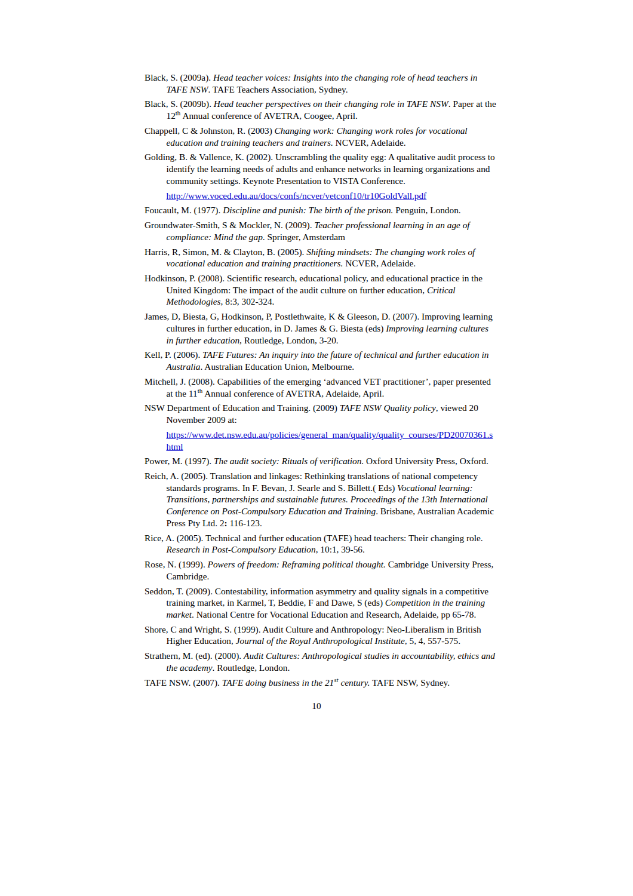Black, S. (2009a). Head teacher voices: Insights into the changing role of head teachers in TAFE NSW. TAFE Teachers Association, Sydney.
Black, S. (2009b). Head teacher perspectives on their changing role in TAFE NSW. Paper at the 12th Annual conference of AVETRA, Coogee, April.
Chappell, C & Johnston, R. (2003) Changing work: Changing work roles for vocational education and training teachers and trainers. NCVER, Adelaide.
Golding, B. & Vallence, K. (2002). Unscrambling the quality egg: A qualitative audit process to identify the learning needs of adults and enhance networks in learning organizations and community settings. Keynote Presentation to VISTA Conference.
http://www.voced.edu.au/docs/confs/ncver/vetconf10/tr10GoldVall.pdf
Foucault, M. (1977). Discipline and punish: The birth of the prison. Penguin, London.
Groundwater-Smith, S & Mockler, N. (2009). Teacher professional learning in an age of compliance: Mind the gap. Springer, Amsterdam
Harris, R, Simon, M. & Clayton, B. (2005). Shifting mindsets: The changing work roles of vocational education and training practitioners. NCVER, Adelaide.
Hodkinson, P. (2008). Scientific research, educational policy, and educational practice in the United Kingdom: The impact of the audit culture on further education, Critical Methodologies, 8:3, 302-324.
James, D, Biesta, G, Hodkinson, P, Postlethwaite, K & Gleeson, D. (2007). Improving learning cultures in further education, in D. James & G. Biesta (eds) Improving learning cultures in further education, Routledge, London, 3-20.
Kell, P. (2006). TAFE Futures: An inquiry into the future of technical and further education in Australia. Australian Education Union, Melbourne.
Mitchell, J. (2008). Capabilities of the emerging ‘advanced VET practitioner’, paper presented at the 11th Annual conference of AVETRA, Adelaide, April.
NSW Department of Education and Training. (2009) TAFE NSW Quality policy, viewed 20 November 2009 at:
https://www.det.nsw.edu.au/policies/general_man/quality/quality_courses/PD20070361.shtml
Power, M. (1997). The audit society: Rituals of verification. Oxford University Press, Oxford.
Reich, A. (2005). Translation and linkages: Rethinking translations of national competency standards programs. In F. Bevan, J. Searle and S. Billett.( Eds) Vocational learning: Transitions, partnerships and sustainable futures. Proceedings of the 13th International Conference on Post-Compulsory Education and Training. Brisbane, Australian Academic Press Pty Ltd. 2: 116-123.
Rice, A. (2005). Technical and further education (TAFE) head teachers: Their changing role. Research in Post-Compulsory Education, 10:1, 39-56.
Rose, N. (1999). Powers of freedom: Reframing political thought. Cambridge University Press, Cambridge.
Seddon, T. (2009). Contestability, information asymmetry and quality signals in a competitive training market, in Karmel, T, Beddie, F and Dawe, S (eds) Competition in the training market. National Centre for Vocational Education and Research, Adelaide, pp 65-78.
Shore, C and Wright, S. (1999). Audit Culture and Anthropology: Neo-Liberalism in British Higher Education, Journal of the Royal Anthropological Institute, 5, 4, 557-575.
Strathern, M. (ed). (2000). Audit Cultures: Anthropological studies in accountability, ethics and the academy. Routledge, London.
TAFE NSW. (2007). TAFE doing business in the 21st century. TAFE NSW, Sydney.
10